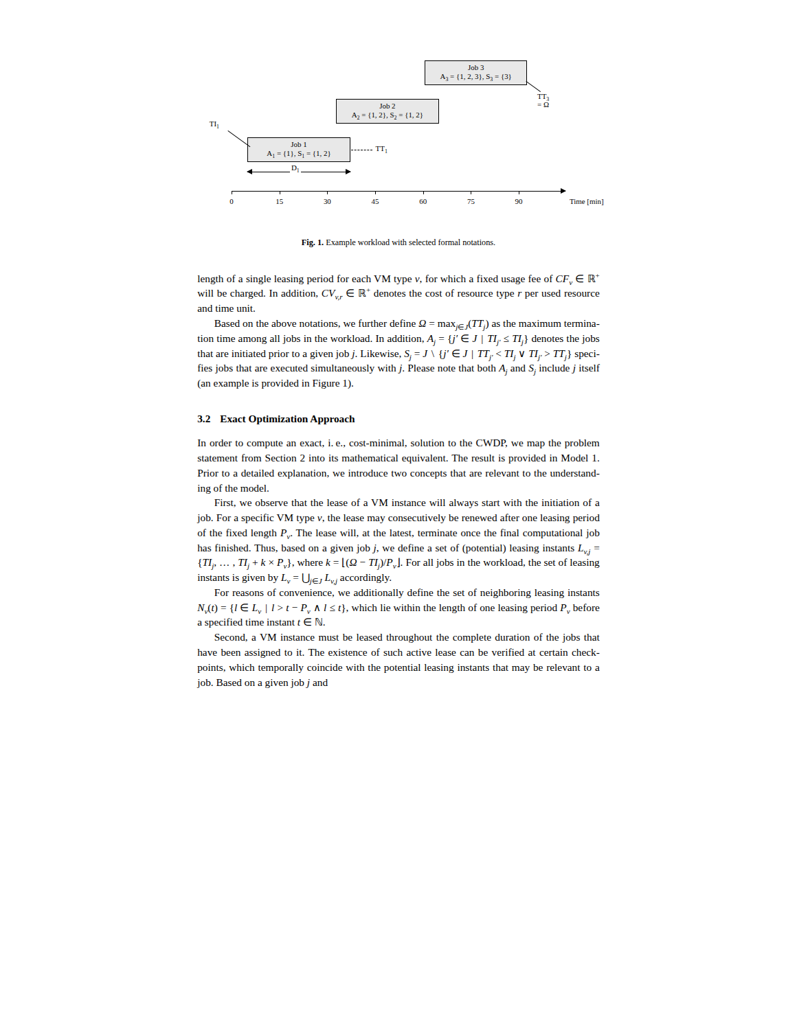Job 3 A3 = {1, 2, 3}, S3 = {3}
Job 2 A2 = {1, 2}, S2 = {1, 2}
Job 1 A1 = {1}, S1 = {1, 2}
TI1
TT3
= Ω
TT1
D1
0
15
30
45
60
75
90
Time [min]
Fig. 1. Example workload with selected formal notations.
length of a single leasing period for each VM type v, for which a fixed usage fee of CFv ∈ ℝ+ will be charged. In addition, CVv,r ∈ ℝ+ denotes the cost of resource type r per used resource and time unit.
Based on the above notations, we further define Ω = maxj∈J(TTj) as the maximum termination time among all jobs in the workload. In addition, Aj = {j′ ∈ J | TIj′ ≤ TIj} denotes the jobs that are initiated prior to a given job j. Likewise, Sj = J \ {j′ ∈ J | TTj′ < TIj ∨ TIj′ > TTj} specifies jobs that are executed simultaneously with j. Please note that both Aj and Sj include j itself (an example is provided in Figure 1).
3.2 Exact Optimization Approach
In order to compute an exact, i. e., cost-minimal, solution to the CWDP, we map the problem statement from Section 2 into its mathematical equivalent. The result is provided in Model 1. Prior to a detailed explanation, we introduce two concepts that are relevant to the understanding of the model.
First, we observe that the lease of a VM instance will always start with the initiation of a job. For a specific VM type v, the lease may consecutively be renewed after one leasing period of the fixed length Pv. The lease will, at the latest, terminate once the final computational job has finished. Thus, based on a given job j, we define a set of (potential) leasing instants Lv,j = {TIj, … , TIj + k × Pv}, where k = ⌊(Ω − TIj)/Pv⌋. For all jobs in the workload, the set of leasing instants is given by Lv = ⋃j∈J Lv,j accordingly.
For reasons of convenience, we additionally define the set of neighboring leasing instants Nv(t) = {l ∈ Lv | l > t − Pv ∧ l ≤ t}, which lie within the length of one leasing period Pv before a specified time instant t ∈ ℕ.
Second, a VM instance must be leased throughout the complete duration of the jobs that have been assigned to it. The existence of such active lease can be verified at certain checkpoints, which temporally coincide with the potential leasing instants that may be relevant to a job. Based on a given job j and